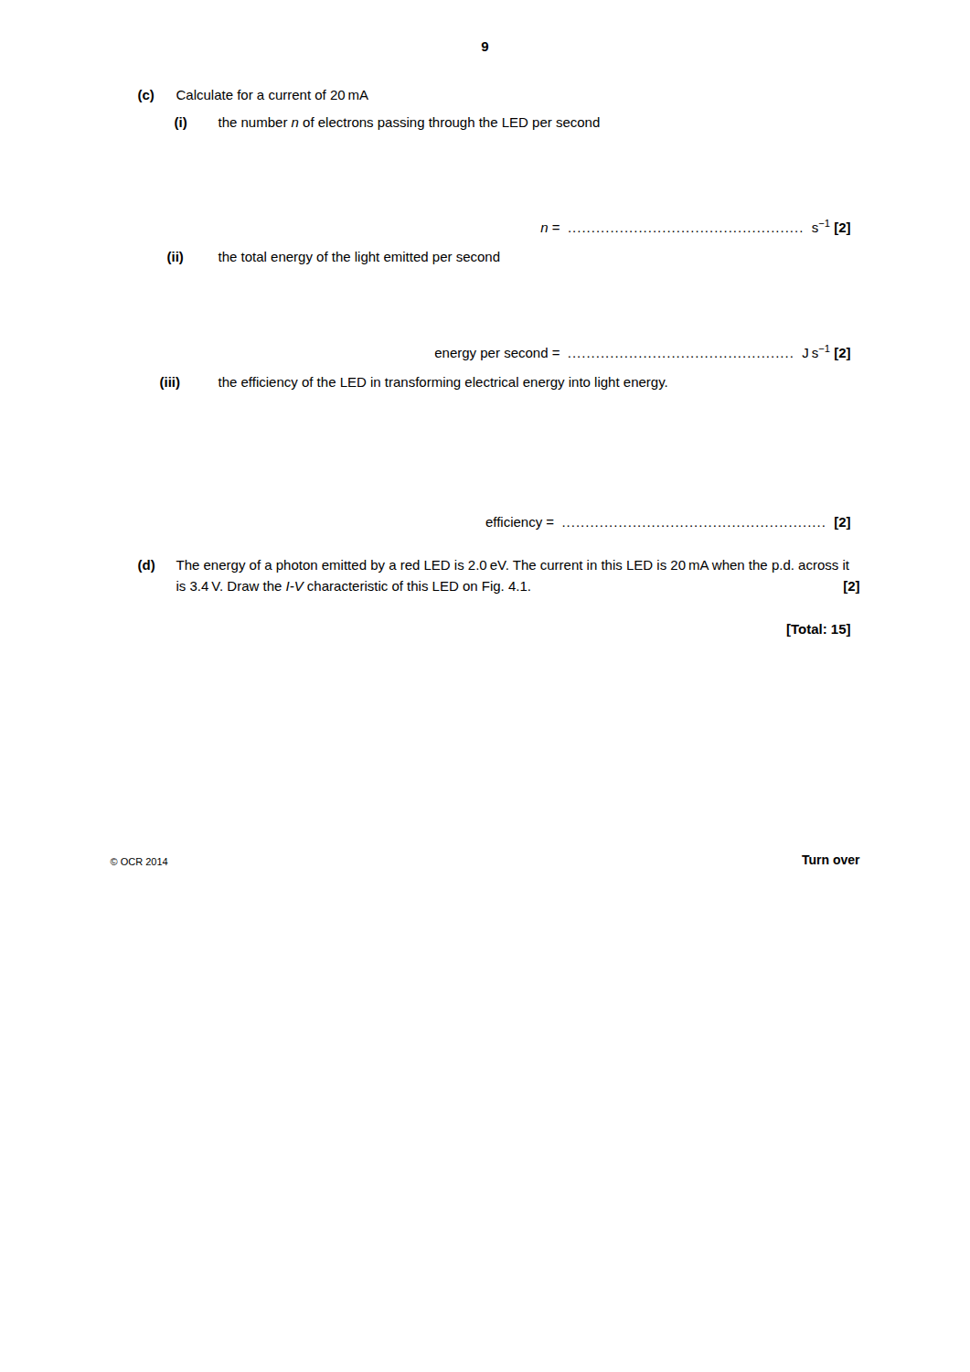9
(c)
Calculate for a current of 20 mA
(i)
the number n of electrons passing through the LED per second
n = .................................................. s−1 [2]
(ii)
the total energy of the light emitted per second
energy per second = ................................................ J s−1 [2]
(iii)
the efficiency of the LED in transforming electrical energy into light energy.
efficiency = ........................................................ [2]
(d)
The energy of a photon emitted by a red LED is 2.0 eV. The current in this LED is 20 mA when the p.d. across it is 3.4 V. Draw the I-V characteristic of this LED on Fig. 4.1. [2]
[Total: 15]
© OCR 2014
Turn over